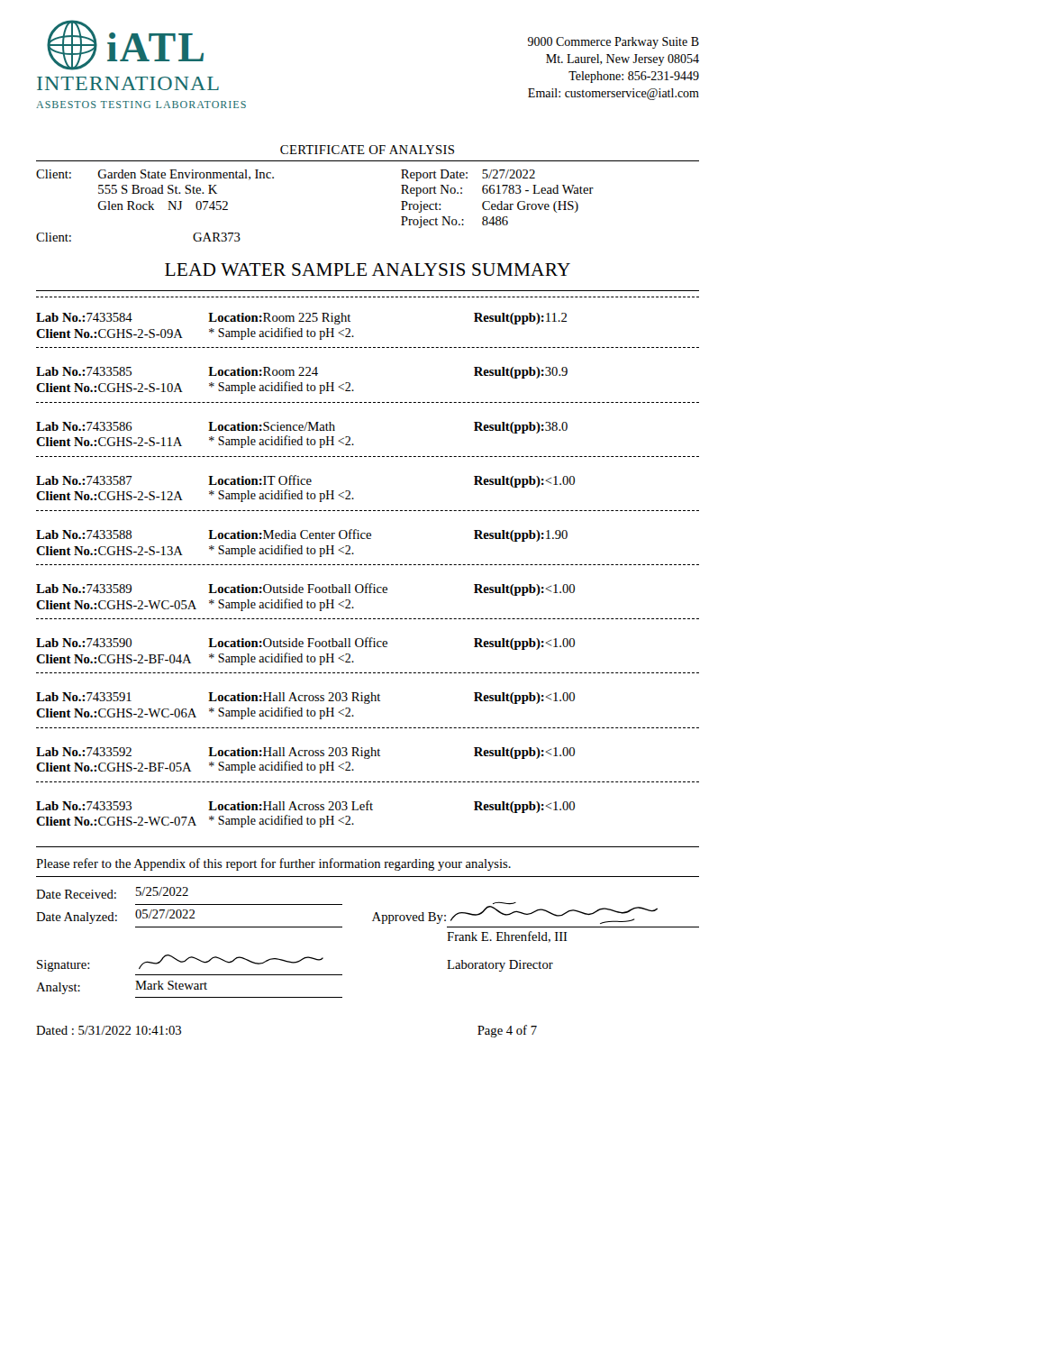9000 Commerce Parkway Suite B
Mt. Laurel, New Jersey 08054
Telephone: 856-231-9449
Email: customerservice@iatl.com
CERTIFICATE OF ANALYSIS
| / Client: / Garden State Environmental, Inc. / / / 555 S Broad St. Ste. K / / / Glen Rock NJ 07452 / | / Report Date: / 5/27/2022 / / Report No.: / 661783 - Lead Water / / Project: / Cedar Grove (HS) / / Project No.: / 8486 / |
| / Client: / GAR373 / | |
LEAD WATER SAMPLE ANALYSIS SUMMARY
| Lab No.: 7433584 | Location: Room 225 Right | Result(ppb): 11.2 |
| Client No.: CGHS-2-S-09A | * Sample acidified to pH <2. | |
| Lab No.: 7433585 | Location: Room 224 | Result(ppb): 30.9 |
| Client No.: CGHS-2-S-10A | * Sample acidified to pH <2. | |
| Lab No.: 7433586 | Location: Science/Math | Result(ppb): 38.0 |
| Client No.: CGHS-2-S-11A | * Sample acidified to pH <2. | |
| Lab No.: 7433587 | Location: IT Office | Result(ppb): <1.00 |
| Client No.: CGHS-2-S-12A | * Sample acidified to pH <2. | |
| Lab No.: 7433588 | Location: Media Center Office | Result(ppb): 1.90 |
| Client No.: CGHS-2-S-13A | * Sample acidified to pH <2. | |
| Lab No.: 7433589 | Location: Outside Football Office | Result(ppb): <1.00 |
| Client No.: CGHS-2-WC-05A | * Sample acidified to pH <2. | |
| Lab No.: 7433590 | Location: Outside Football Office | Result(ppb): <1.00 |
| Client No.: CGHS-2-BF-04A | * Sample acidified to pH <2. | |
| Lab No.: 7433591 | Location: Hall Across 203 Right | Result(ppb): <1.00 |
| Client No.: CGHS-2-WC-06A | * Sample acidified to pH <2. | |
| Lab No.: 7433592 | Location: Hall Across 203 Right | Result(ppb): <1.00 |
| Client No.: CGHS-2-BF-05A | * Sample acidified to pH <2. | |
| Lab No.: 7433593 | Location: Hall Across 203 Left | Result(ppb): <1.00 |
| Client No.: CGHS-2-WC-07A | * Sample acidified to pH <2. | |
Please refer to the Appendix of this report for further information regarding your analysis.
| Date Received: | 5/25/2022 | Approved By: | |
| Date Analyzed: | 05/27/2022 |
| | | | Frank E. Ehrenfeld, III |
| Signature: | | | Laboratory Director |
| Analyst: | Mark Stewart | | |
Dated : 5/31/2022 10:41:03
Page 4 of 7